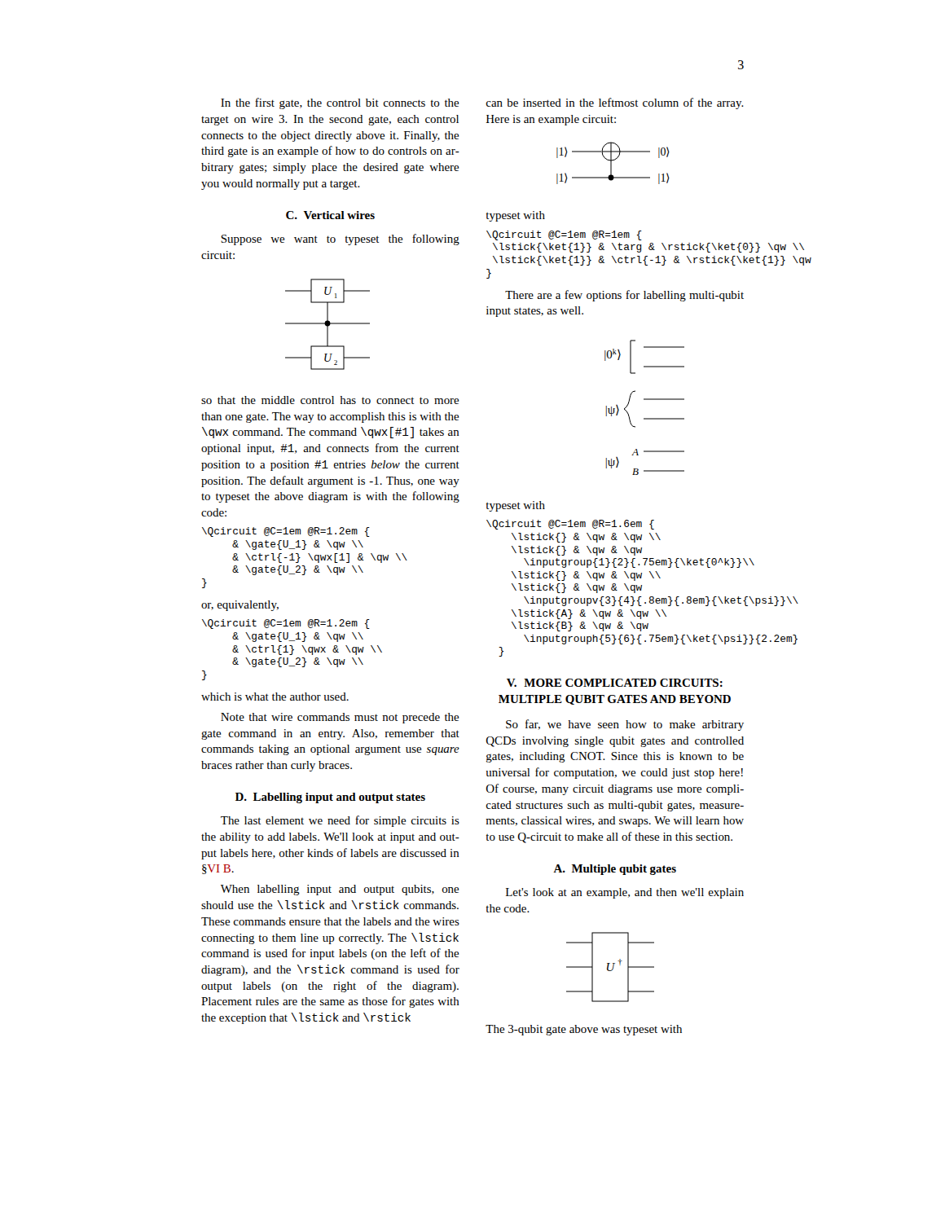3
In the first gate, the control bit connects to the target on wire 3. In the second gate, each control connects to the object directly above it. Finally, the third gate is an example of how to do controls on arbitrary gates; simply place the desired gate where you would normally put a target.
C. Vertical wires
Suppose we want to typeset the following circuit:
U 1 U 2
so that the middle control has to connect to more than one gate. The way to accomplish this is with the \qwx command. The command \qwx[#1] takes an optional input, #1, and connects from the current position to a position #1 entries below the current position. The default argument is -1. Thus, one way to typeset the above diagram is with the following code:
\Qcircuit @C=1em @R=1.2em {
     & \gate{U_1} & \qw \\
     & \ctrl{-1} \qwx[1] & \qw \\
     & \gate{U_2} & \qw \\
}
or, equivalently,
\Qcircuit @C=1em @R=1.2em {
     & \gate{U_1} & \qw \\
     & \ctrl{1} \qwx & \qw \\
     & \gate{U_2} & \qw \\
}
which is what the author used.
Note that wire commands must not precede the gate command in an entry. Also, remember that commands taking an optional argument use square braces rather than curly braces.
D. Labelling input and output states
The last element we need for simple circuits is the ability to add labels. We'll look at input and output labels here, other kinds of labels are discussed in §VI B.
When labelling input and output qubits, one should use the \lstick and \rstick commands. These commands ensure that the labels and the wires connecting to them line up correctly. The \lstick command is used for input labels (on the left of the diagram), and the \rstick command is used for output labels (on the right of the diagram). Placement rules are the same as those for gates with the exception that \lstick and \rstick
can be inserted in the leftmost column of the array. Here is an example circuit:
|1⟩ |1⟩ |0⟩ |1⟩
typeset with
\Qcircuit @C=1em @R=1em {
 \lstick{\ket{1}} & \targ & \rstick{\ket{0}} \qw \\
 \lstick{\ket{1}} & \ctrl{-1} & \rstick{\ket{1}} \qw
}
There are a few options for labelling multi-qubit input states, as well.
|0k⟩ |ψ⟩ |ψ⟩ A B
typeset with
\Qcircuit @C=1em @R=1.6em {
    \lstick{} & \qw & \qw \\
    \lstick{} & \qw & \qw
      \inputgroup{1}{2}{.75em}{\ket{0^k}}\\
    \lstick{} & \qw & \qw \\
    \lstick{} & \qw & \qw
      \inputgroupv{3}{4}{.8em}{.8em}{\ket{\psi}}\\
    \lstick{A} & \qw & \qw \\
    \lstick{B} & \qw & \qw
      \inputgrouph{5}{6}{.75em}{\ket{\psi}}{2.2em}
  }
V. MORE COMPLICATED CIRCUITS: MULTIPLE QUBIT GATES AND BEYOND
So far, we have seen how to make arbitrary QCDs involving single qubit gates and controlled gates, including CNOT. Since this is known to be universal for computation, we could just stop here! Of course, many circuit diagrams use more complicated structures such as multi-qubit gates, measurements, classical wires, and swaps. We will learn how to use Q-circuit to make all of these in this section.
A. Multiple qubit gates
Let's look at an example, and then we'll explain the code.
U †
The 3-qubit gate above was typeset with